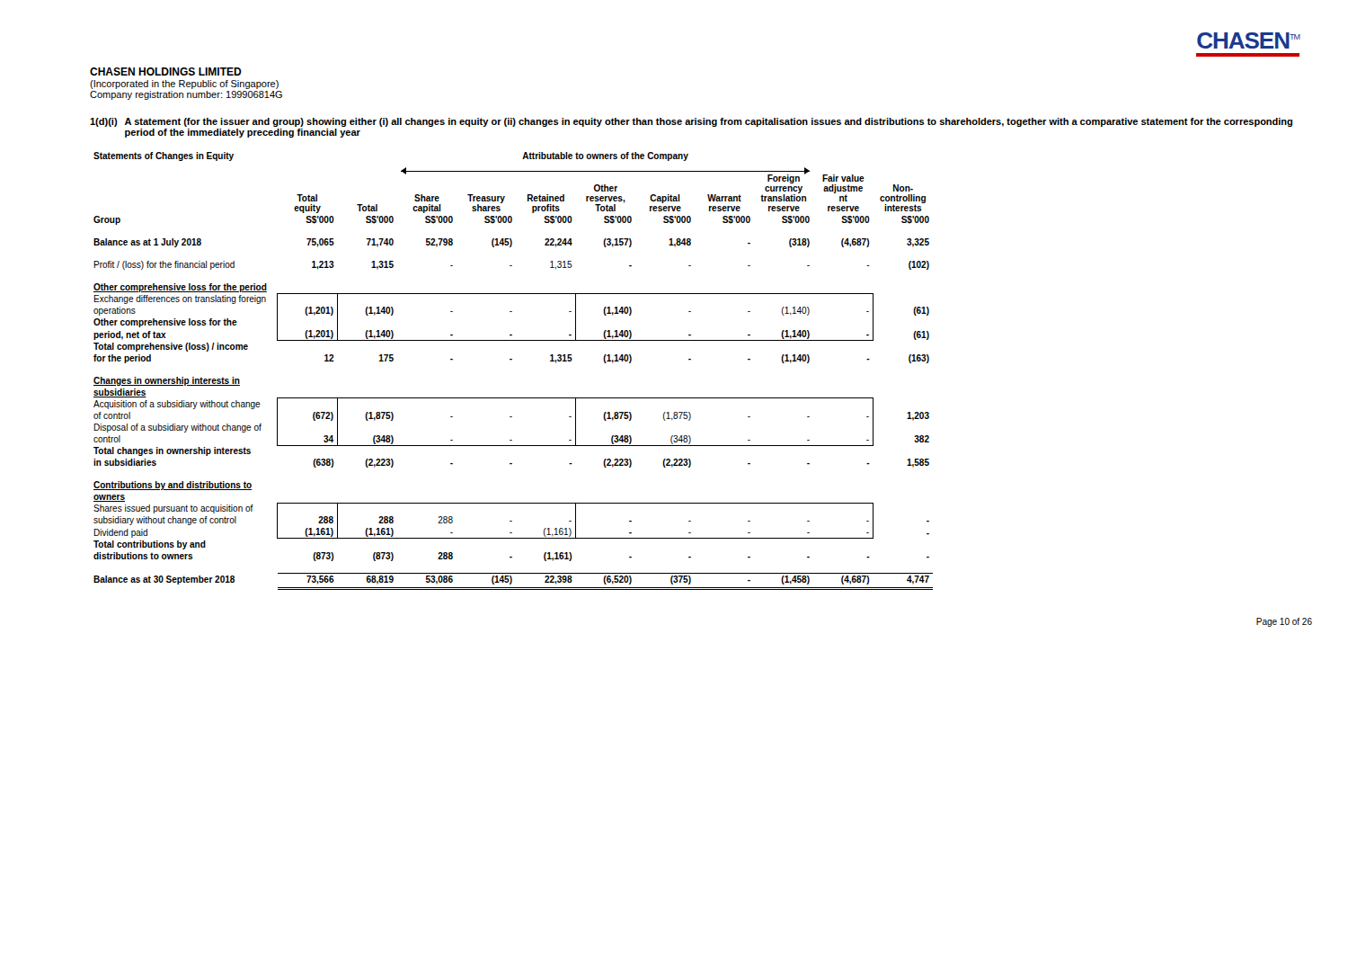CHASENTM
CHASEN HOLDINGS LIMITED
(Incorporated in the Republic of Singapore)
Company registration number: 199906814G
1(d)(i) A statement (for the issuer and group) showing either (i) all changes in equity or (ii) changes in equity other than those arising from capitalisation issues and distributions to shareholders, together with a comparative statement for the corresponding period of the immediately preceding financial year
| Statements of Changes in Equity | | | Attributable to owners of the Company | |
| | Total equity | Total | Share capital | Treasury shares | Retained profits | Other reserves, Total | Capital reserve | Warrant reserve | Foreign currency translation reserve | Fair value adjustme nt reserve | Non- controlling interests |
| Group | S$'000 | S$'000 | S$'000 | S$'000 | S$'000 | S$'000 | S$'000 | S$'000 | S$'000 | S$'000 | S$'000 |
| Balance as at 1 July 2018 | 75,065 | 71,740 | 52,798 | (145) | 22,244 | (3,157) | 1,848 | - | (318) | (4,687) | 3,325 |
| Profit / (loss) for the financial period | 1,213 | 1,315 | - | - | 1,315 | - | - | - | - | - | (102) |
| Other comprehensive loss for the period | |
| Exchange differences on translating foreign | | | | | | | | | | | |
| operations | (1,201) | (1,140) | - | - | - | (1,140) | - | - | (1,140) | - | (61) |
| Other comprehensive loss for the | | | | | | | | | | | |
| period, net of tax | (1,201) | (1,140) | - | - | - | (1,140) | - | - | (1,140) | - | (61) |
| Total comprehensive (loss) / income | |
| for the period | 12 | 175 | - | - | 1,315 | (1,140) | - | - | (1,140) | - | (163) |
| Changes in ownership interests in | |
| subsidiaries | |
| Acquisition of a subsidiary without change | | | | | | | | | | | |
| of control | (672) | (1,875) | - | - | - | (1,875) | (1,875) | - | - | - | 1,203 |
| Disposal of a subsidiary without change of | | | | | | | | | | | |
| control | 34 | (348) | - | - | - | (348) | (348) | - | - | - | 382 |
| Total changes in ownership interests | |
| in subsidiaries | (638) | (2,223) | - | - | - | (2,223) | (2,223) | - | - | - | 1,585 |
| Contributions by and distributions to | |
| owners | |
| Shares issued pursuant to acquisition of | | | | | | | | | | | |
| subsidiary without change of control | 288 | 288 | 288 | - | - | - | - | - | - | - | - |
| Dividend paid | (1,161) | (1,161) | - | - | (1,161) | - | - | - | - | - | - |
| Total contributions by and | |
| distributions to owners | (873) | (873) | 288 | - | (1,161) | - | - | - | - | - | - |
| Balance as at 30 September 2018 | 73,566 | 68,819 | 53,086 | (145) | 22,398 | (6,520) | (375) | - | (1,458) | (4,687) | 4,747 |
Page 10 of 26